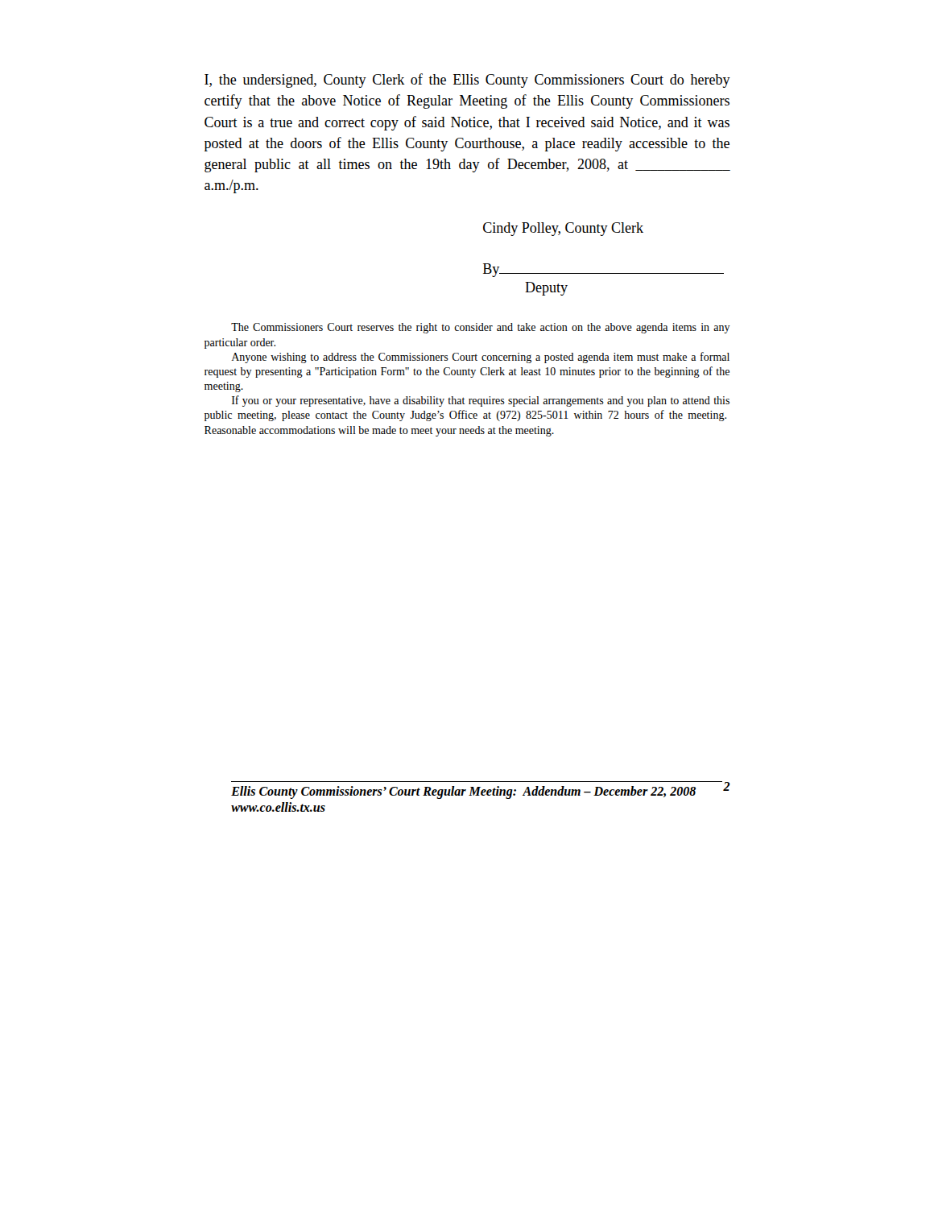I, the undersigned, County Clerk of the Ellis County Commissioners Court do hereby certify that the above Notice of Regular Meeting of the Ellis County Commissioners Court is a true and correct copy of said Notice, that I received said Notice, and it was posted at the doors of the Ellis County Courthouse, a place readily accessible to the general public at all times on the 19th day of December, 2008, at _____________ a.m./p.m.
Cindy Polley, County Clerk
By
Deputy
The Commissioners Court reserves the right to consider and take action on the above agenda items in any particular order.
Anyone wishing to address the Commissioners Court concerning a posted agenda item must make a formal request by presenting a "Participation Form" to the County Clerk at least 10 minutes prior to the beginning of the meeting.
If you or your representative, have a disability that requires special arrangements and you plan to attend this public meeting, please contact the County Judge’s Office at (972) 825-5011 within 72 hours of the meeting. Reasonable accommodations will be made to meet your needs at the meeting.
2
Ellis County Commissioners’ Court Regular Meeting: Addendum – December 22, 2008 www.co.ellis.tx.us